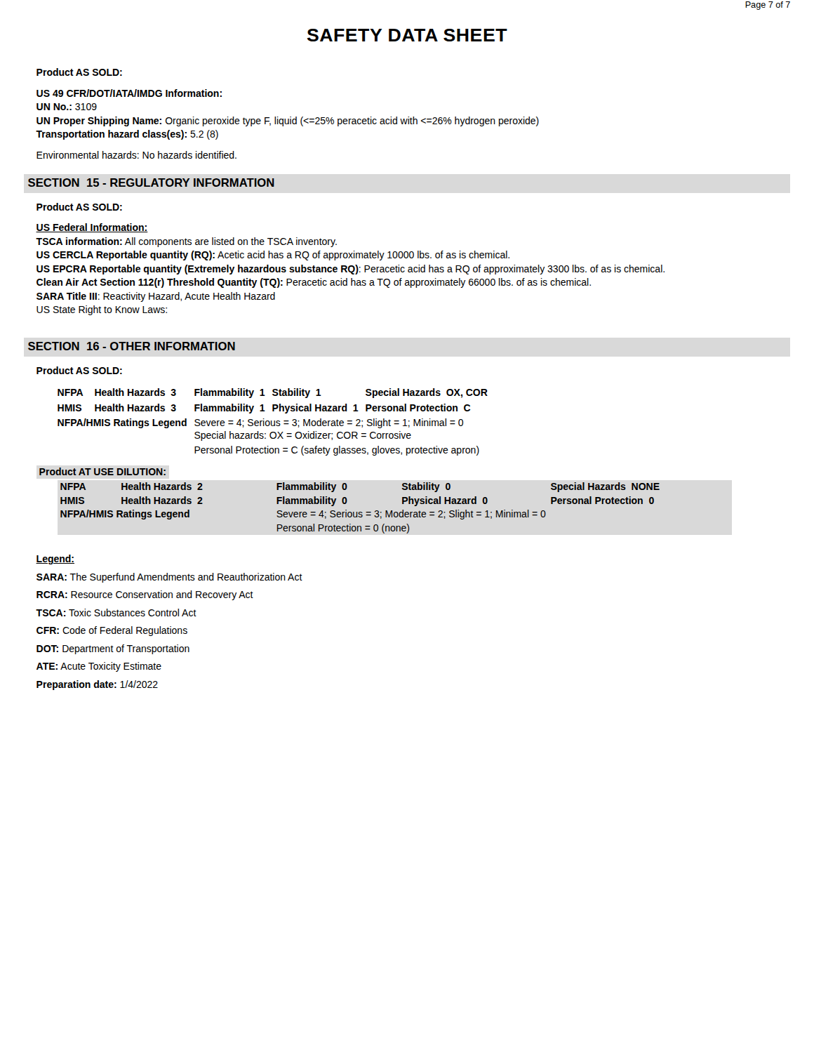Page 7 of 7
SAFETY DATA SHEET
Product AS SOLD:
US 49 CFR/DOT/IATA/IMDG Information:
UN No.: 3109
UN Proper Shipping Name: Organic peroxide type F, liquid (<=25% peracetic acid with <=26% hydrogen peroxide)
Transportation hazard class(es): 5.2 (8)
Environmental hazards: No hazards identified.
SECTION 15 - REGULATORY INFORMATION
Product AS SOLD:
US Federal Information:
TSCA information: All components are listed on the TSCA inventory.
US CERCLA Reportable quantity (RQ): Acetic acid has a RQ of approximately 10000 lbs. of as is chemical.
US EPCRA Reportable quantity (Extremely hazardous substance RQ): Peracetic acid has a RQ of approximately 3300 lbs. of as is chemical.
Clean Air Act Section 112(r) Threshold Quantity (TQ): Peracetic acid has a TQ of approximately 66000 lbs. of as is chemical.
SARA Title III: Reactivity Hazard, Acute Health Hazard
US State Right to Know Laws:
SECTION 16 - OTHER INFORMATION
Product AS SOLD:
| NFPA | Health Hazards 3 | Flammability 1 | Stability 1 | Special Hazards OX, COR |
| HMIS | Health Hazards 3 | Flammability 1 | Physical Hazard 1 | Personal Protection C |
| NFPA/HMIS Ratings Legend | Severe = 4; Serious = 3; Moderate = 2; Slight = 1; Minimal = 0 Special hazards: OX = Oxidizer; COR = Corrosive |
| | Personal Protection = C (safety glasses, gloves, protective apron) |
Product AT USE DILUTION:
| NFPA | Health Hazards 2 | Flammability 0 | Stability 0 | Special Hazards NONE |
| HMIS | Health Hazards 2 | Flammability 0 | Physical Hazard 0 | Personal Protection 0 |
| NFPA/HMIS Ratings Legend | Severe = 4; Serious = 3; Moderate = 2; Slight = 1; Minimal = 0 |
| | Personal Protection = 0 (none) |
Legend:
SARA: The Superfund Amendments and Reauthorization Act
RCRA: Resource Conservation and Recovery Act
TSCA: Toxic Substances Control Act
CFR: Code of Federal Regulations
DOT: Department of Transportation
ATE: Acute Toxicity Estimate
Preparation date: 1/4/2022